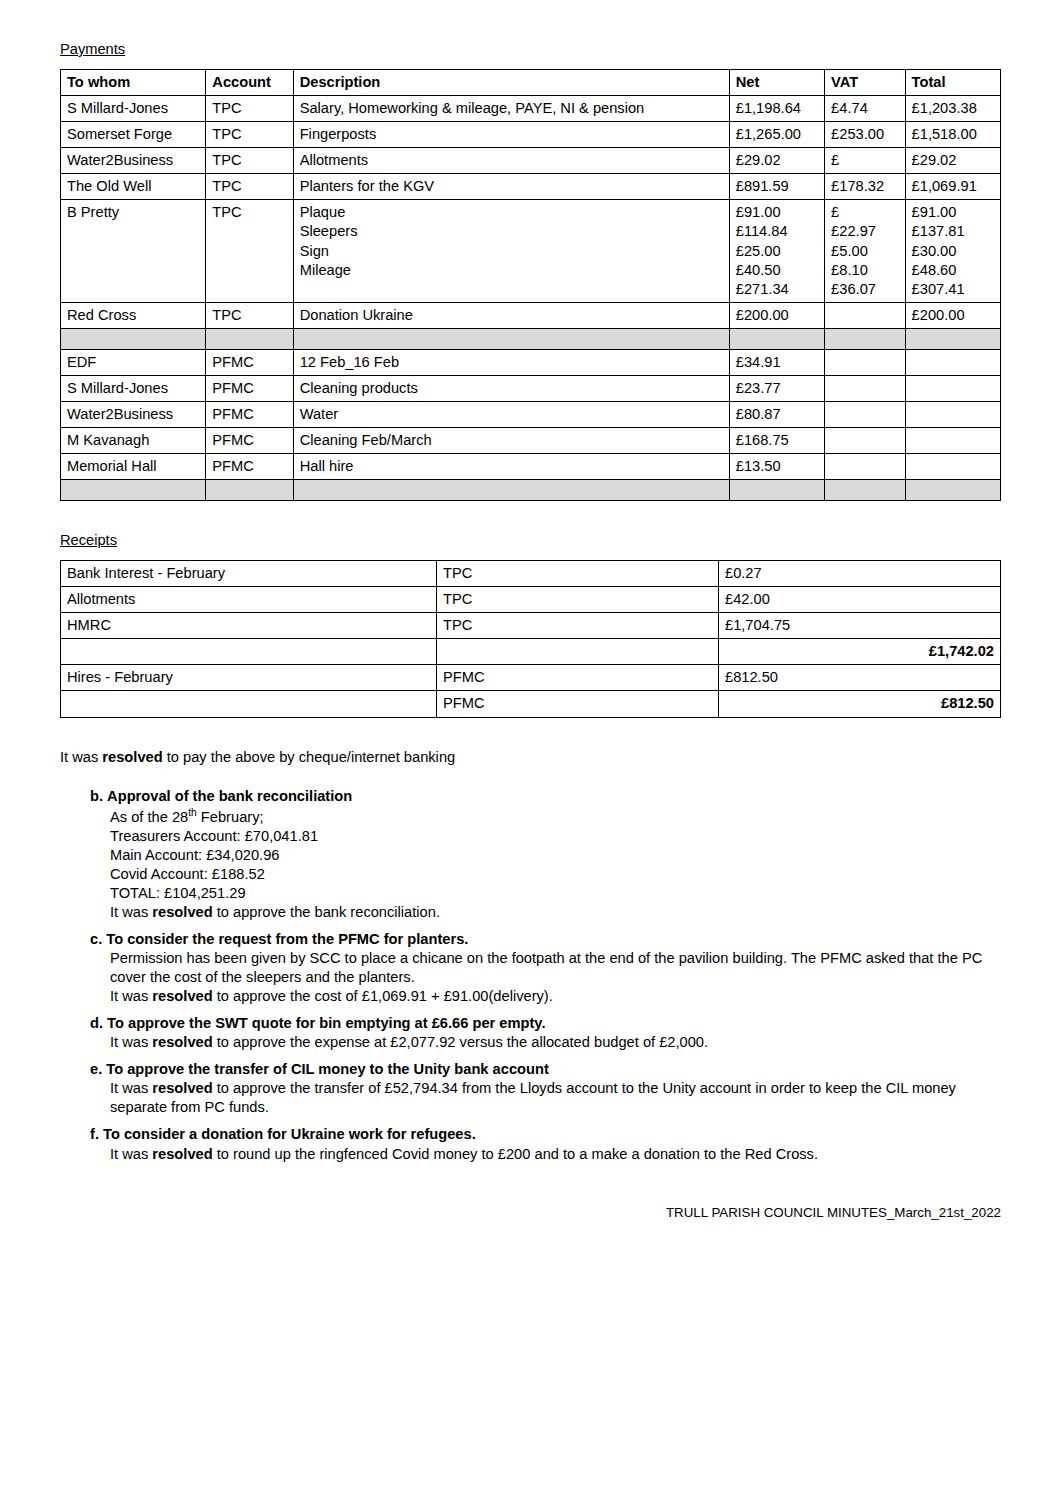Payments
| To whom | Account | Description | Net | VAT | Total |
| --- | --- | --- | --- | --- | --- |
| S Millard-Jones | TPC | Salary, Homeworking & mileage, PAYE, NI & pension | £1,198.64 | £4.74 | £1,203.38 |
| Somerset Forge | TPC | Fingerposts | £1,265.00 | £253.00 | £1,518.00 |
| Water2Business | TPC | Allotments | £29.02 | £ | £29.02 |
| The Old Well | TPC | Planters for the KGV | £891.59 | £178.32 | £1,069.91 |
| B Pretty | TPC | Plaque Sleepers Sign Mileage | £91.00 £114.84 £25.00 £40.50 £271.34 | £ £22.97 £5.00 £8.10 £36.07 | £91.00 £137.81 £30.00 £48.60 £307.41 |
| Red Cross | TPC | Donation Ukraine | £200.00 | | £200.00 |
| EDF | PFMC | 12 Feb_16 Feb | £34.91 | | |
| S Millard-Jones | PFMC | Cleaning products | £23.77 | | |
| Water2Business | PFMC | Water | £80.87 | | |
| M Kavanagh | PFMC | Cleaning Feb/March | £168.75 | | |
| Memorial Hall | PFMC | Hall hire | £13.50 | | |
Receipts
| Bank Interest - February | TPC | £0.27 |
| Allotments | TPC | £42.00 |
| HMRC | TPC | £1,704.75 |
| | | £1,742.02 |
| Hires - February | PFMC | £812.50 |
| | PFMC | £812.50 |
It was resolved to pay the above by cheque/internet banking
b. Approval of the bank reconciliation As of the 28th February; Treasurers Account: £70,041.81 Main Account: £34,020.96 Covid Account: £188.52 TOTAL: £104,251.29 It was resolved to approve the bank reconciliation.
c. To consider the request from the PFMC for planters. Permission has been given by SCC to place a chicane on the footpath at the end of the pavilion building. The PFMC asked that the PC cover the cost of the sleepers and the planters. It was resolved to approve the cost of £1,069.91 + £91.00(delivery).
d. To approve the SWT quote for bin emptying at £6.66 per empty. It was resolved to approve the expense at £2,077.92 versus the allocated budget of £2,000.
e. To approve the transfer of CIL money to the Unity bank account It was resolved to approve the transfer of £52,794.34 from the Lloyds account to the Unity account in order to keep the CIL money separate from PC funds.
f. To consider a donation for Ukraine work for refugees. It was resolved to round up the ringfenced Covid money to £200 and to a make a donation to the Red Cross.
TRULL PARISH COUNCIL MINUTES_March_21st_2022